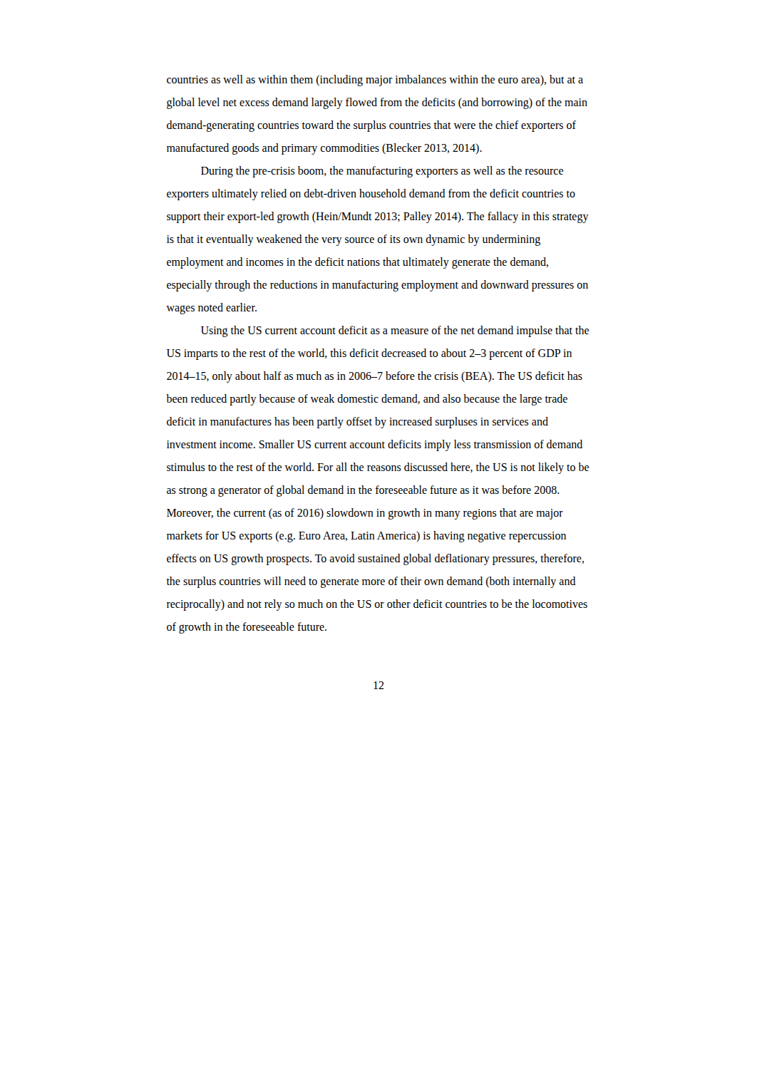countries as well as within them (including major imbalances within the euro area), but at a global level net excess demand largely flowed from the deficits (and borrowing) of the main demand-generating countries toward the surplus countries that were the chief exporters of manufactured goods and primary commodities (Blecker 2013, 2014).
During the pre-crisis boom, the manufacturing exporters as well as the resource exporters ultimately relied on debt-driven household demand from the deficit countries to support their export-led growth (Hein/Mundt 2013; Palley 2014). The fallacy in this strategy is that it eventually weakened the very source of its own dynamic by undermining employment and incomes in the deficit nations that ultimately generate the demand, especially through the reductions in manufacturing employment and downward pressures on wages noted earlier.
Using the US current account deficit as a measure of the net demand impulse that the US imparts to the rest of the world, this deficit decreased to about 2–3 percent of GDP in 2014–15, only about half as much as in 2006–7 before the crisis (BEA). The US deficit has been reduced partly because of weak domestic demand, and also because the large trade deficit in manufactures has been partly offset by increased surpluses in services and investment income. Smaller US current account deficits imply less transmission of demand stimulus to the rest of the world. For all the reasons discussed here, the US is not likely to be as strong a generator of global demand in the foreseeable future as it was before 2008. Moreover, the current (as of 2016) slowdown in growth in many regions that are major markets for US exports (e.g. Euro Area, Latin America) is having negative repercussion effects on US growth prospects. To avoid sustained global deflationary pressures, therefore, the surplus countries will need to generate more of their own demand (both internally and reciprocally) and not rely so much on the US or other deficit countries to be the locomotives of growth in the foreseeable future.
12